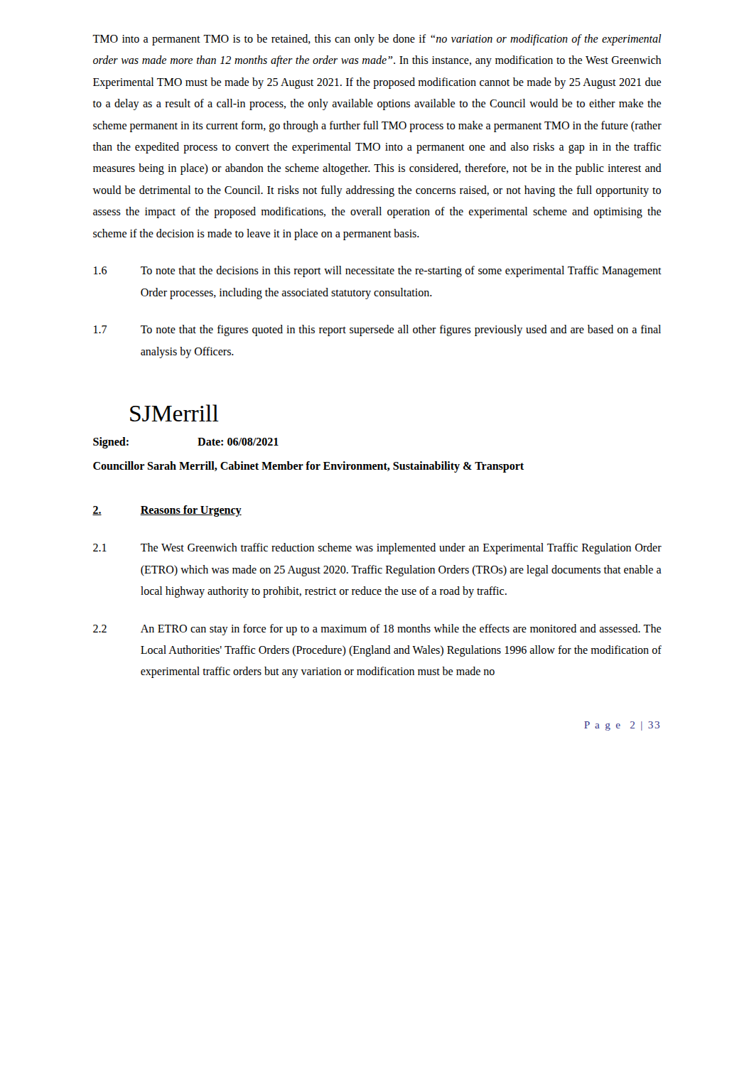TMO into a permanent TMO is to be retained, this can only be done if “no variation or modification of the experimental order was made more than 12 months after the order was made”. In this instance, any modification to the West Greenwich Experimental TMO must be made by 25 August 2021. If the proposed modification cannot be made by 25 August 2021 due to a delay as a result of a call-in process, the only available options available to the Council would be to either make the scheme permanent in its current form, go through a further full TMO process to make a permanent TMO in the future (rather than the expedited process to convert the experimental TMO into a permanent one and also risks a gap in in the traffic measures being in place) or abandon the scheme altogether. This is considered, therefore, not be in the public interest and would be detrimental to the Council. It risks not fully addressing the concerns raised, or not having the full opportunity to assess the impact of the proposed modifications, the overall operation of the experimental scheme and optimising the scheme if the decision is made to leave it in place on a permanent basis.
1.6
To note that the decisions in this report will necessitate the re-starting of some experimental Traffic Management Order processes, including the associated statutory consultation.
1.7
To note that the figures quoted in this report supersede all other figures previously used and are based on a final analysis by Officers.
SJMerrill
Signed: Date: 06/08/2021
Councillor Sarah Merrill, Cabinet Member for Environment, Sustainability & Transport
2. Reasons for Urgency
2.1
The West Greenwich traffic reduction scheme was implemented under an Experimental Traffic Regulation Order (ETRO) which was made on 25 August 2020. Traffic Regulation Orders (TROs) are legal documents that enable a local highway authority to prohibit, restrict or reduce the use of a road by traffic.
2.2
An ETRO can stay in force for up to a maximum of 18 months while the effects are monitored and assessed. The Local Authorities' Traffic Orders (Procedure) (England and Wales) Regulations 1996 allow for the modification of experimental traffic orders but any variation or modification must be made no
P a g e 2 | 33